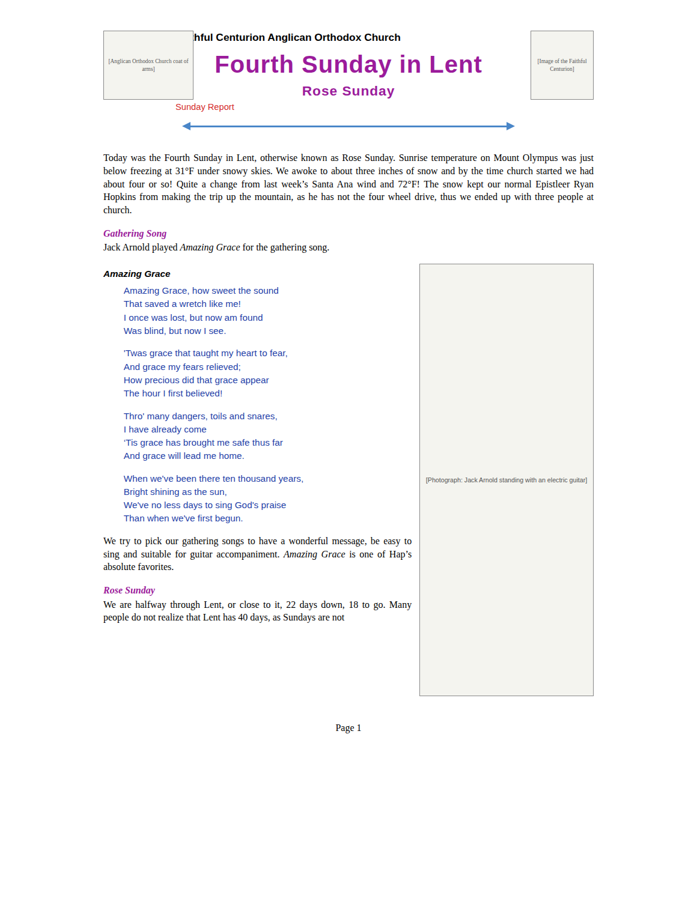[Anglican Orthodox Church coat of arms]
[Image of the Faithful Centurion]
Faithful Centurion Anglican Orthodox Church
Fourth Sunday in Lent
Rose Sunday
Sunday Report
Today was the Fourth Sunday in Lent, otherwise known as Rose Sunday. Sunrise temperature on Mount Olympus was just below freezing at 31°F under snowy skies. We awoke to about three inches of snow and by the time church started we had about four or so! Quite a change from last week’s Santa Ana wind and 72°F! The snow kept our normal Epistleer Ryan Hopkins from making the trip up the mountain, as he has not the four wheel drive, thus we ended up with three people at church.
Gathering Song
Jack Arnold played Amazing Grace for the gathering song.
[Photograph: Jack Arnold standing with an electric guitar]
Amazing Grace
Amazing Grace, how sweet the sound
That saved a wretch like me!
I once was lost, but now am found
Was blind, but now I see.
'Twas grace that taught my heart to fear,
And grace my fears relieved;
How precious did that grace appear
The hour I first believed!
Thro' many dangers, toils and snares,
I have already come
‘Tis grace has brought me safe thus far
And grace will lead me home.
When we've been there ten thousand years,
Bright shining as the sun,
We've no less days to sing God's praise
Than when we've first begun.
We try to pick our gathering songs to have a wonderful message, be easy to sing and suitable for guitar accompaniment. Amazing Grace is one of Hap’s absolute favorites.
Rose Sunday
We are halfway through Lent, or close to it, 22 days down, 18 to go. Many people do not realize that Lent has 40 days, as Sundays are not
Page 1